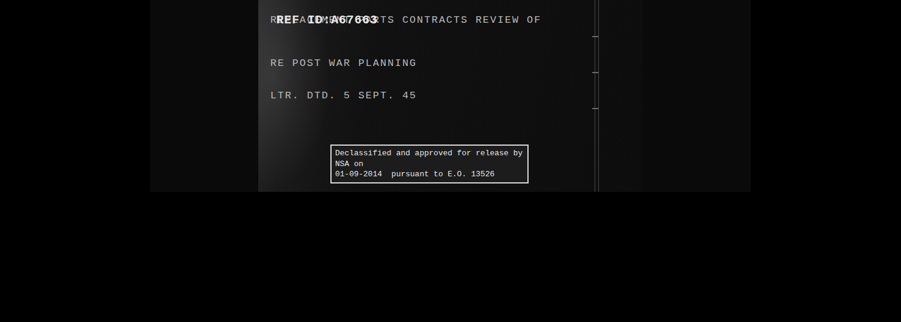REPLACEMENT PARTS CONTRACTS REVIEW OF
RE POST WAR PLANNING
LTR. DTD. 5 SEPT. 45
REF ID:A67663
Declassified and approved for release by NSA on
01-09-2014 pursuant to E.O. 13526